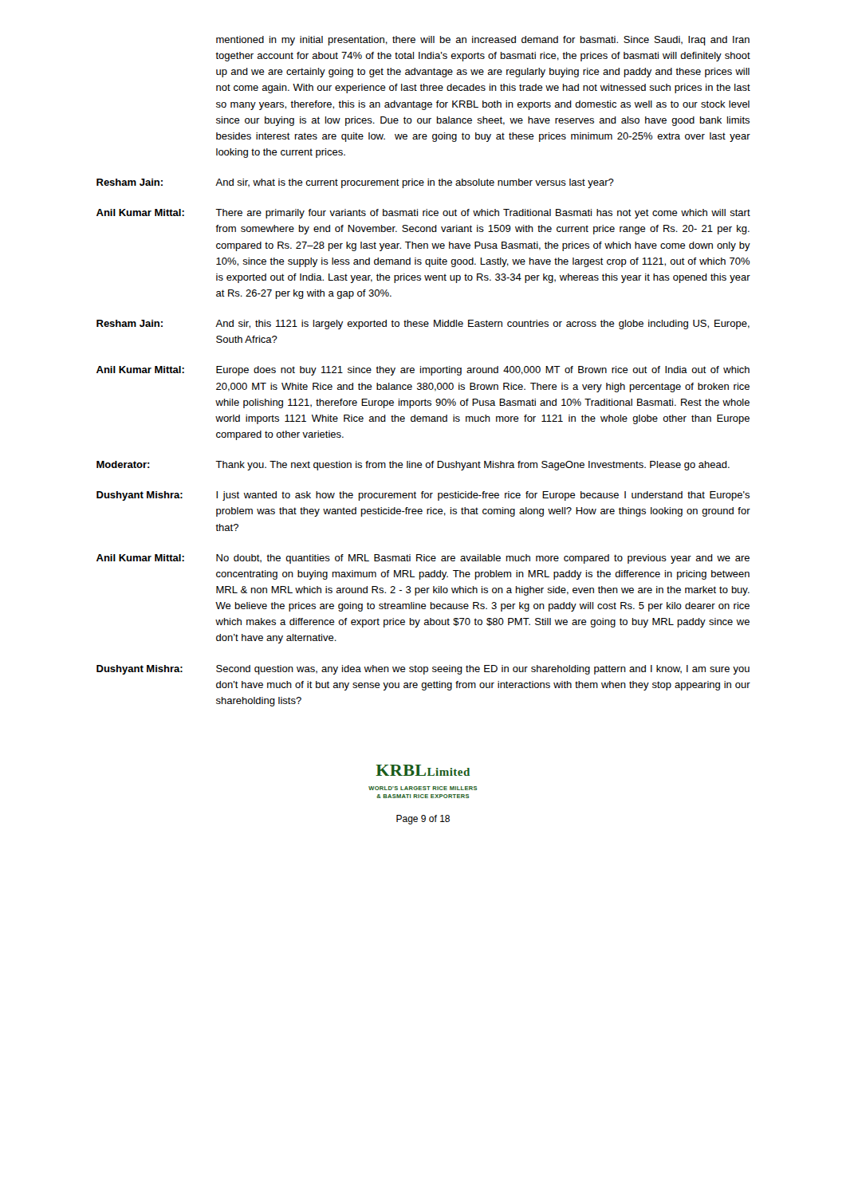mentioned in my initial presentation, there will be an increased demand for basmati. Since Saudi, Iraq and Iran together account for about 74% of the total India's exports of basmati rice, the prices of basmati will definitely shoot up and we are certainly going to get the advantage as we are regularly buying rice and paddy and these prices will not come again. With our experience of last three decades in this trade we had not witnessed such prices in the last so many years, therefore, this is an advantage for KRBL both in exports and domestic as well as to our stock level since our buying is at low prices. Due to our balance sheet, we have reserves and also have good bank limits besides interest rates are quite low. we are going to buy at these prices minimum 20-25% extra over last year looking to the current prices.
Resham Jain:
And sir, what is the current procurement price in the absolute number versus last year?
Anil Kumar Mittal:
There are primarily four variants of basmati rice out of which Traditional Basmati has not yet come which will start from somewhere by end of November. Second variant is 1509 with the current price range of Rs. 20- 21 per kg. compared to Rs. 27–28 per kg last year. Then we have Pusa Basmati, the prices of which have come down only by 10%, since the supply is less and demand is quite good. Lastly, we have the largest crop of 1121, out of which 70% is exported out of India. Last year, the prices went up to Rs. 33-34 per kg, whereas this year it has opened this year at Rs. 26-27 per kg with a gap of 30%.
Resham Jain:
And sir, this 1121 is largely exported to these Middle Eastern countries or across the globe including US, Europe, South Africa?
Anil Kumar Mittal:
Europe does not buy 1121 since they are importing around 400,000 MT of Brown rice out of India out of which 20,000 MT is White Rice and the balance 380,000 is Brown Rice. There is a very high percentage of broken rice while polishing 1121, therefore Europe imports 90% of Pusa Basmati and 10% Traditional Basmati. Rest the whole world imports 1121 White Rice and the demand is much more for 1121 in the whole globe other than Europe compared to other varieties.
Moderator:
Thank you. The next question is from the line of Dushyant Mishra from SageOne Investments. Please go ahead.
Dushyant Mishra:
I just wanted to ask how the procurement for pesticide-free rice for Europe because I understand that Europe's problem was that they wanted pesticide-free rice, is that coming along well? How are things looking on ground for that?
Anil Kumar Mittal:
No doubt, the quantities of MRL Basmati Rice are available much more compared to previous year and we are concentrating on buying maximum of MRL paddy. The problem in MRL paddy is the difference in pricing between MRL & non MRL which is around Rs. 2 - 3 per kilo which is on a higher side, even then we are in the market to buy. We believe the prices are going to streamline because Rs. 3 per kg on paddy will cost Rs. 5 per kilo dearer on rice which makes a difference of export price by about $70 to $80 PMT. Still we are going to buy MRL paddy since we don’t have any alternative.
Dushyant Mishra:
Second question was, any idea when we stop seeing the ED in our shareholding pattern and I know, I am sure you don't have much of it but any sense you are getting from our interactions with them when they stop appearing in our shareholding lists?
KRBL Limited
WORLD'S LARGEST RICE MILLERS
& BASMATI RICE EXPORTERS
Page 9 of 18